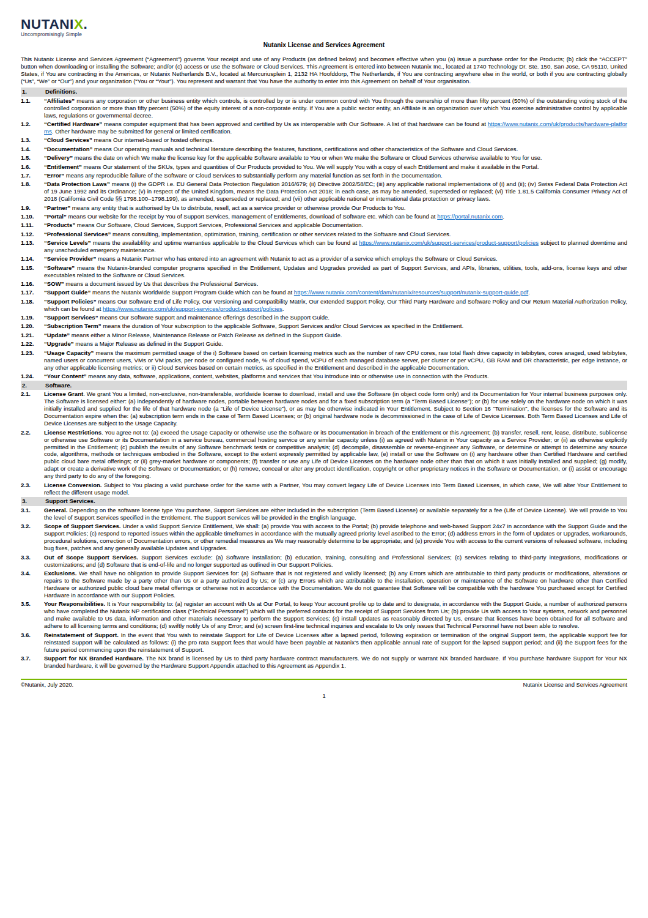NUTANIX.
Uncompromisingly Simple
Nutanix License and Services Agreement
This Nutanix License and Services Agreement (“Agreement”) governs Your receipt and use of any Products (as defined below) and becomes effective when you (a) issue a purchase order for the Products; (b) click the “ACCEPT” button when downloading or installing the Software; and/or (c) access or use the Software or Cloud Services. This Agreement is entered into between Nutanix Inc., located at 1740 Technology Dr. Ste. 150, San Jose, CA 95110, United States, if You are contracting in the Americas, or Nutanix Netherlands B.V., located at Mercuriusplein 1, 2132 HA Hoofddorp, The Netherlands, if You are contracting anywhere else in the world, or both if you are contracting globally (“Us”, “We” or “Our”) and your organization (“You or “Your”). You represent and warrant that You have the authority to enter into this Agreement on behalf of Your organisation.
| 1. | Definitions. |
| 1.1. | “Affiliates” means any corporation or other business entity which controls, is controlled by or is under common control with You through the ownership of more than fifty percent (50%) of the outstanding voting stock of the controlled corporation or more than fifty percent (50%) of the equity interest of a non-corporate entity. If You are a public sector entity, an Affiliate is an organization over which You exercise administrative control by applicable laws, regulations or governmental decree. |
| 1.2. | “Certified Hardware” means computer equipment that has been approved and certified by Us as interoperable with Our Software. A list of that hardware can be found at https://www.nutanix.com/uk/products/hardware-platforms . Other hardware may be submitted for general or limited certification. |
| 1.3. | “Cloud Services” means Our internet-based or hosted offerings. |
| 1.4. | “Documentation” means Our operating manuals and technical literature describing the features, functions, certifications and other characteristics of the Software and Cloud Services. |
| 1.5. | “Delivery” means the date on which We make the license key for the applicable Software available to You or when We make the Software or Cloud Services otherwise available to You for use. |
| 1.6. | “Entitlement” means Our statement of the SKUs, types and quantities of Our Products provided to You. We will supply You with a copy of each Entitlement and make it available in the Portal. |
| 1.7. | “Error” means any reproducible failure of the Software or Cloud Services to substantially perform any material function as set forth in the Documentation. |
| 1.8. | “Data Protection Laws” means (i) the GDPR i.e. EU General Data Protection Regulation 2016/679; (ii) Directive 2002/58/EC; (iii) any applicable national implementations of (i) and (ii); (iv) Swiss Federal Data Protection Act of 19 June 1992 and its Ordinance; (v) in respect of the United Kingdom, means the Data Protection Act 2018; in each case, as may be amended, superseded or replaced; (vi) Title 1.81.5 California Consumer Privacy Act of 2018 (California Civil Code §§ 1798.100–1798.199), as amended, superseded or replaced; and (vii) other applicable national or international data protection or privacy laws. |
| 1.9. | “Partner” means any entity that is authorised by Us to distribute, resell, act as a service provider or otherwise provide Our Products to You. |
| 1.10. | “Portal” means Our website for the receipt by You of Support Services, management of Entitlements, download of Software etc. which can be found at https://portal.nutanix.com . |
| 1.11. | “Products” means Our Software, Cloud Services, Support Services, Professional Services and applicable Documentation. |
| 1.12. | “Professional Services” means consulting, implementation, optimization, training, certification or other services related to the Software and Cloud Services. |
| 1.13. | “Service Levels” means the availablility and uptime warranties applicable to the Cloud Services which can be found at https://www.nutanix.com/uk/support-services/product-support/policies subject to planned downtime and any unscheduled emergency maintenance. |
| 1.14. | “Service Provider” means a Nutanix Partner who has entered into an agreement with Nutanix to act as a provider of a service which employs the Software or Cloud Services. |
| 1.15. | “Software” means the Nutanix-branded computer programs specified in the Entitlement, Updates and Upgrades provided as part of Support Services, and APIs, libraries, utilities, tools, add-ons, license keys and other executables related to the Software or Cloud Services. |
| 1.16. | “SOW” means a document issued by Us that describes the Professional Services. |
| 1.17. | “Support Guide” means the Nutanix Worldwide Support Program Guide which can be found at https://www.nutanix.com/content/dam/nutanix/resources/support/nutanix-support-guide.pdf . |
| 1.18. | “Support Policies” means Our Software End of Life Policy, Our Versioning and Compatibility Matrix, Our extended Support Policy, Our Third Party Hardware and Software Policy and Our Return Material Authorization Policy, which can be found at https://www.nutanix.com/uk/support-services/product-support/policies . |
| 1.19. | “Support Services” means Our Software support and maintenance offerings described in the Support Guide. |
| 1.20. | “Subscription Term” means the duration of Your subscription to the applicable Software, Support Services and/or Cloud Services as specified in the Entitlement. |
| 1.21. | “Update” means either a Minor Release, Maintenance Release or Patch Release as defined in the Support Guide. |
| 1.22. | “Upgrade” means a Major Release as defined in the Support Guide. |
| 1.23. | “Usage Capacity” means the maximum permitted usage of the i) Software based on certain licensing metrics such as the number of raw CPU cores, raw total flash drive capacity in tebibytes, cores anaged, used tebibytes, named users or concurrent users, VMs or VM packs, per node or configured node, % of cloud spend, vCPU of each managed database server, per cluster or per vCPU, GB RAM and DR characteristic, per edge instance, or any other applicable licensing metrics; or ii) Cloud Services based on certain metrics, as specified in the Entitlement and described in the applicable Documentation. |
| 1.24. | “Your Content” means any data, software, applications, content, websites, platforms and services that You introduce into or otherwise use in connection with the Products. |
| 2. | Software. |
| 2.1. | License Grant . We grant You a limited, non-exclusive, non-transferable, worldwide license to download, install and use the Software (in object code form only) and its Documentation for Your internal business purposes only. The Software is licensed either: (a) independently of hardware nodes, portable between hardware nodes and for a fixed subscription term (a “Term Based License”); or (b) for use solely on the hardware node on which it was initially installed and supplied for the life of that hardware node (a “Life of Device License”), or as may be otherwise indicated in Your Entitlement. Subject to Section 16 “Termination”, the licenses for the Software and its Documentation expire when the: (a) subscription term ends in the case of Term Based Licenses; or (b) original hardware node is decommissioned in the case of Life of Device Licenses. Both Term Based Licenses and Life of Device Licenses are subject to the Usage Capacity. |
| 2.2. | License Restrictions . You agree not to: (a) exceed the Usage Capacity or otherwise use the Software or its Documentation in breach of the Entitlement or this Agreement; (b) transfer, resell, rent, lease, distribute, sublicense or otherwise use Software or its Documentation in a service bureau, commercial hosting service or any similar capacity unless (i) as agreed with Nutanix in Your capacity as a Service Provider; or (ii) as otherwise explicitly permitted in the Entitlement; (c) publish the results of any Software benchmark tests or competitive analysis; (d) decompile, disassemble or reverse-engineer any Software, or determine or attempt to determine any source code, algorithms, methods or techniques embodied in the Software, except to the extent expressly permitted by applicable law, (e) install or use the Software on (i) any hardware other than Certified Hardware and certified public cloud bare metal offerings; or (ii) grey-market hardware or components; (f) transfer or use any Life of Device Licenses on the hardware node other than that on which it was initially installed and supplied; (g) modify, adapt or create a derivative work of the Software or Documentation; or (h) remove, conceal or alter any product identification, copyright or other proprietary notices in the Software or Documentation, or (i) assist or encourage any third party to do any of the foregoing. |
| 2.3. | License Conversion. Subject to You placing a valid purchase order for the same with a Partner, You may convert legacy Life of Device Licenses into Term Based Licenses, in which case, We will alter Your Entitlement to reflect the different usage model. |
| 3. | Support Services. |
| 3.1. | General. Depending on the software license type You purchase, Support Services are either included in the subscription (Term Based License) or available separately for a fee (Life of Device License). We will provide to You the level of Support Services specified in the Entitlement. The Support Services will be provided in the English language. |
| 3.2. | Scope of Support Services. Under a valid Support Service Entitlement, We shall: (a) provide You with access to the Portal; (b) provide telephone and web-based Support 24x7 in accordance with the Support Guide and the Support Policies; (c) respond to reported issues within the applicable timeframes in accordance with the mutually agreed priority level ascribed to the Error; (d) address Errors in the form of Updates or Upgrades, workarounds, procedural solutions, correction of Documentation errors, or other remedial measures as We may reasonably determine to be appropriate; and (e) provide You with access to the current versions of released software, including bug fixes, patches and any generally available Updates and Upgrades. |
| 3.3. | Out of Scope Support Services. Support Services exclude: (a) Software installation; (b) education, training, consulting and Professional Services; (c) services relating to third-party integrations, modifications or customizations; and (d) Software that is end-of-life and no longer supported as outlined in Our Support Policies. |
| 3.4. | Exclusions. We shall have no obligation to provide Support Services for: (a) Software that is not registered and validly licensed; (b) any Errors which are attributable to third party products or modifications, alterations or repairs to the Software made by a party other than Us or a party authorized by Us; or (c) any Errors which are attributable to the installation, operation or maintenance of the Software on hardware other than Certified Hardware or authorized public cloud bare metal offerings or otherwise not in accordance with the Documentation. We do not guarantee that Software will be compatible with the hardware You purchased except for Certified Hardware in accordance with our Support Policies. |
| 3.5. | Your Responsibilities. It is Your responsibility to: (a) register an account with Us at Our Portal, to keep Your account profile up to date and to designate, in accordance with the Support Guide, a number of authorized persons who have completed the Nutanix NP certification class (“Technical Personnel”) which will the preferred contacts for the receipt of Support Services from Us; (b) provide Us with access to Your systems, network and personnel and make available to Us data, information and other materials necessary to perform the Support Services; (c) install Updates as reasonably directed by Us, ensure that licenses have been obtained for all Software and adhere to all licensing terms and conditions; (d) swiftly notify Us of any Error; and (e) screen first-line technical inquiries and escalate to Us only issues that Technical Personnel have not been able to resolve. |
| 3.6. | Reinstatement of Support. In the event that You wish to reinstate Support for Life of Device Licenses after a lapsed period, following expiration or termination of the original Support term, the applicable support fee for reinstated Support will be calculated as follows: (i) the pro rata Support fees that would have been payable at Nutanix’s then applicable annual rate of Support for the lapsed Support period; and (ii) the Support fees for the future period commencing upon the reinstatement of Support. |
| 3.7. | Support for NX Branded Hardware. The NX brand is licensed by Us to third party hardware contract manufacturers. We do not supply or warrant NX branded hardware. If You purchase hardware Support for Your NX branded hardware, it will be governed by the Hardware Support Appendix attached to this Agreement as Appendix 1. |
©Nutanix, July 2020.
Nutanix License and Services Agreement
1